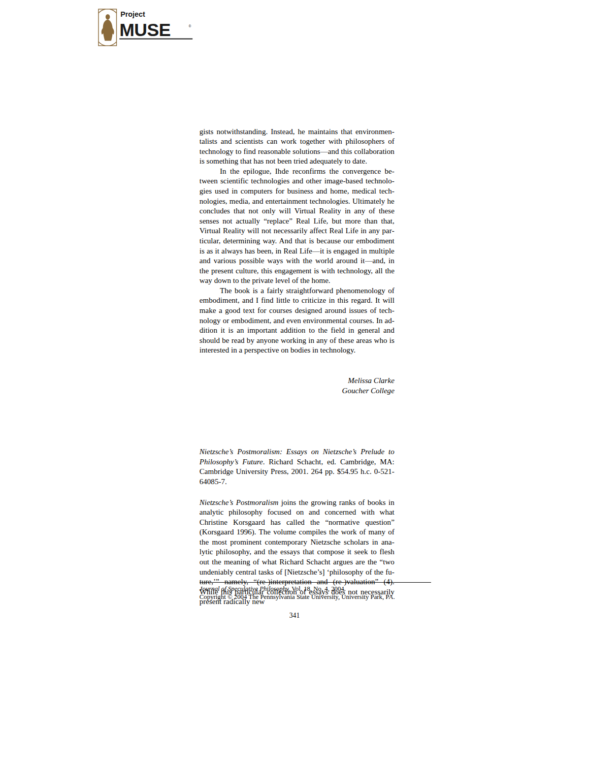Project MUSE ®
gists notwithstanding. Instead, he maintains that environmentalists and scientists can work together with philosophers of technology to find reasonable solutions—and this collaboration is something that has not been tried adequately to date.
In the epilogue, Ihde reconfirms the convergence between scientific technologies and other image-based technologies used in computers for business and home, medical technologies, media, and entertainment technologies. Ultimately he concludes that not only will Virtual Reality in any of these senses not actually “replace” Real Life, but more than that, Virtual Reality will not necessarily affect Real Life in any particular, determining way. And that is because our embodiment is as it always has been, in Real Life—it is engaged in multiple and various possible ways with the world around it—and, in the present culture, this engagement is with technology, all the way down to the private level of the home.
The book is a fairly straightforward phenomenology of embodiment, and I find little to criticize in this regard. It will make a good text for courses designed around issues of technology or embodiment, and even environmental courses. In addition it is an important addition to the field in general and should be read by anyone working in any of these areas who is interested in a perspective on bodies in technology.
Melissa Clarke
Goucher College
Nietzsche’s Postmoralism: Essays on Nietzsche’s Prelude to Philosophy’s Future. Richard Schacht, ed. Cambridge, MA: Cambridge University Press, 2001. 264 pp. $54.95 h.c. 0-521-64085-7.
Nietzsche’s Postmoralism joins the growing ranks of books in analytic philosophy focused on and concerned with what Christine Korsgaard has called the “normative question” (Korsgaard 1996). The volume compiles the work of many of the most prominent contemporary Nietzsche scholars in analytic philosophy, and the essays that compose it seek to flesh out the meaning of what Richard Schacht argues are the “two undeniably central tasks of [Nietzsche’s] ‘philosophy of the future,’” namely, “(re-)interpretation and (re-)valuation” (4). While this particular collection of essays does not necessarily present radically new
Journal of Speculative Philosophy, Vol. 18, No. 4, 2004.
Copyright © 2004 The Pennsylvania State University, University Park, PA.
341